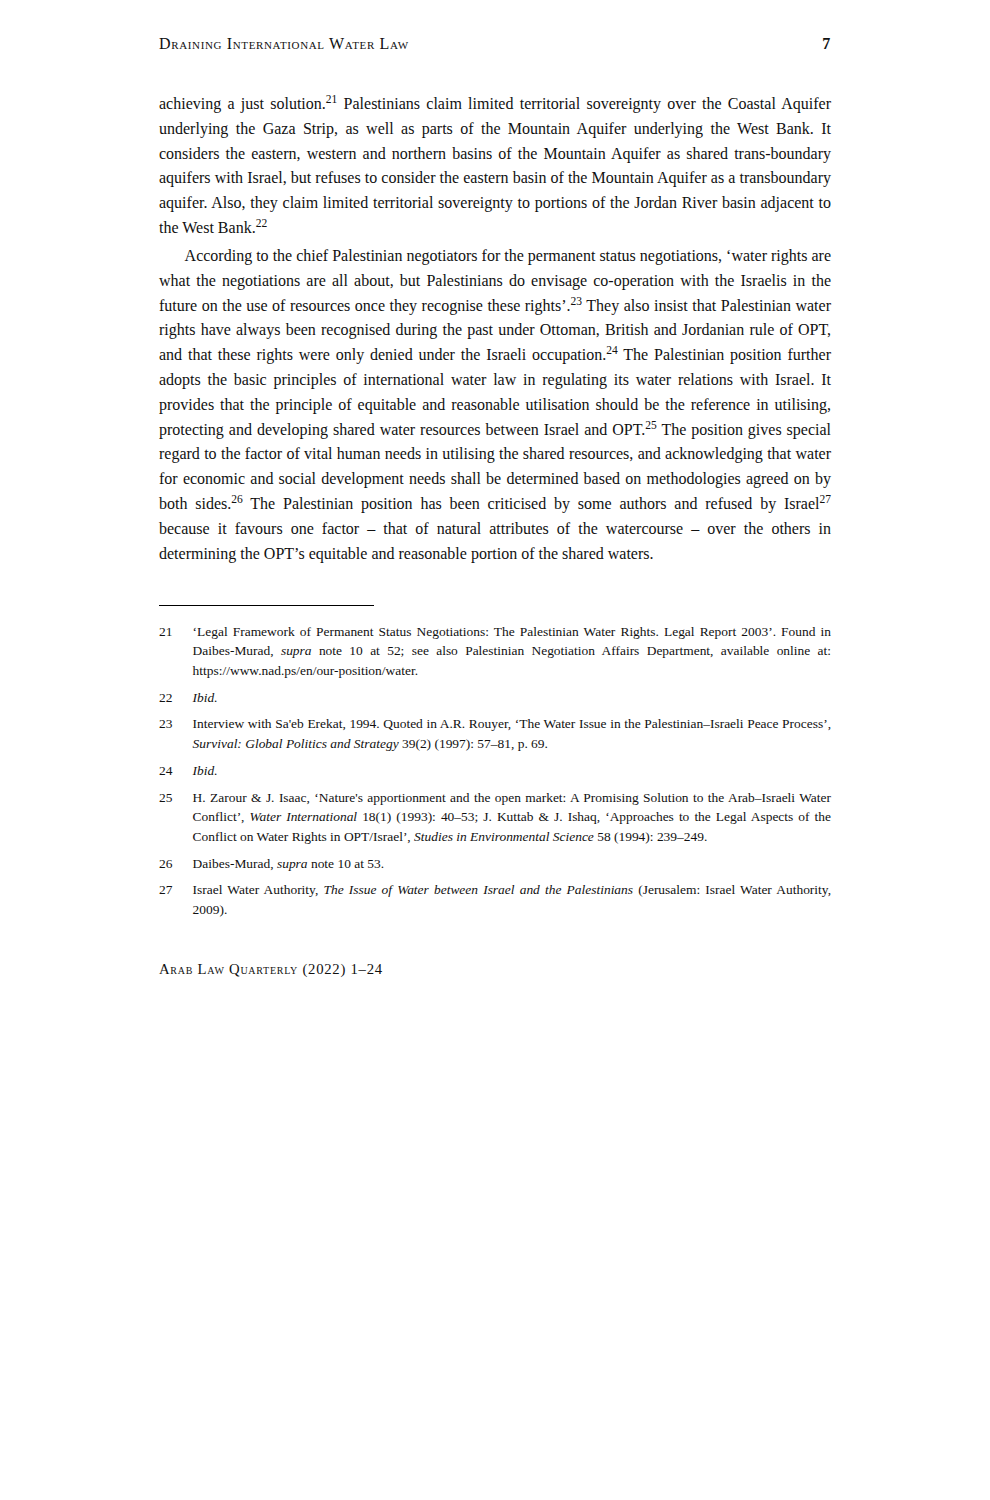Draining International Water Law 7
achieving a just solution.21 Palestinians claim limited territorial sovereignty over the Coastal Aquifer underlying the Gaza Strip, as well as parts of the Mountain Aquifer underlying the West Bank. It considers the eastern, western and northern basins of the Mountain Aquifer as shared trans-boundary aquifers with Israel, but refuses to consider the eastern basin of the Mountain Aquifer as a transboundary aquifer. Also, they claim limited territorial sovereignty to portions of the Jordan River basin adjacent to the West Bank.22
According to the chief Palestinian negotiators for the permanent status negotiations, ‘water rights are what the negotiations are all about, but Palestinians do envisage co-operation with the Israelis in the future on the use of resources once they recognise these rights’.23 They also insist that Palestinian water rights have always been recognised during the past under Ottoman, British and Jordanian rule of OPT, and that these rights were only denied under the Israeli occupation.24 The Palestinian position further adopts the basic principles of international water law in regulating its water relations with Israel. It provides that the principle of equitable and reasonable utilisation should be the reference in utilising, protecting and developing shared water resources between Israel and OPT.25 The position gives special regard to the factor of vital human needs in utilising the shared resources, and acknowledging that water for economic and social development needs shall be determined based on methodologies agreed on by both sides.26 The Palestinian position has been criticised by some authors and refused by Israel27 because it favours one factor – that of natural attributes of the watercourse – over the others in determining the OPT’s equitable and reasonable portion of the shared waters.
21 ‘Legal Framework of Permanent Status Negotiations: The Palestinian Water Rights. Legal Report 2003’. Found in Daibes-Murad, supra note 10 at 52; see also Palestinian Negotiation Affairs Department, available online at: https://www.nad.ps/en/our-position/water.
22 Ibid.
23 Interview with Sa'eb Erekat, 1994. Quoted in A.R. Rouyer, ‘The Water Issue in the Palestinian–Israeli Peace Process’, Survival: Global Politics and Strategy 39(2) (1997): 57–81, p. 69.
24 Ibid.
25 H. Zarour & J. Isaac, ‘Nature's apportionment and the open market: A Promising Solution to the Arab–Israeli Water Conflict’, Water International 18(1) (1993): 40–53; J. Kuttab & J. Ishaq, ‘Approaches to the Legal Aspects of the Conflict on Water Rights in OPT/Israel’, Studies in Environmental Science 58 (1994): 239–249.
26 Daibes-Murad, supra note 10 at 53.
27 Israel Water Authority, The Issue of Water between Israel and the Palestinians (Jerusalem: Israel Water Authority, 2009).
Arab Law Quarterly (2022) 1–24